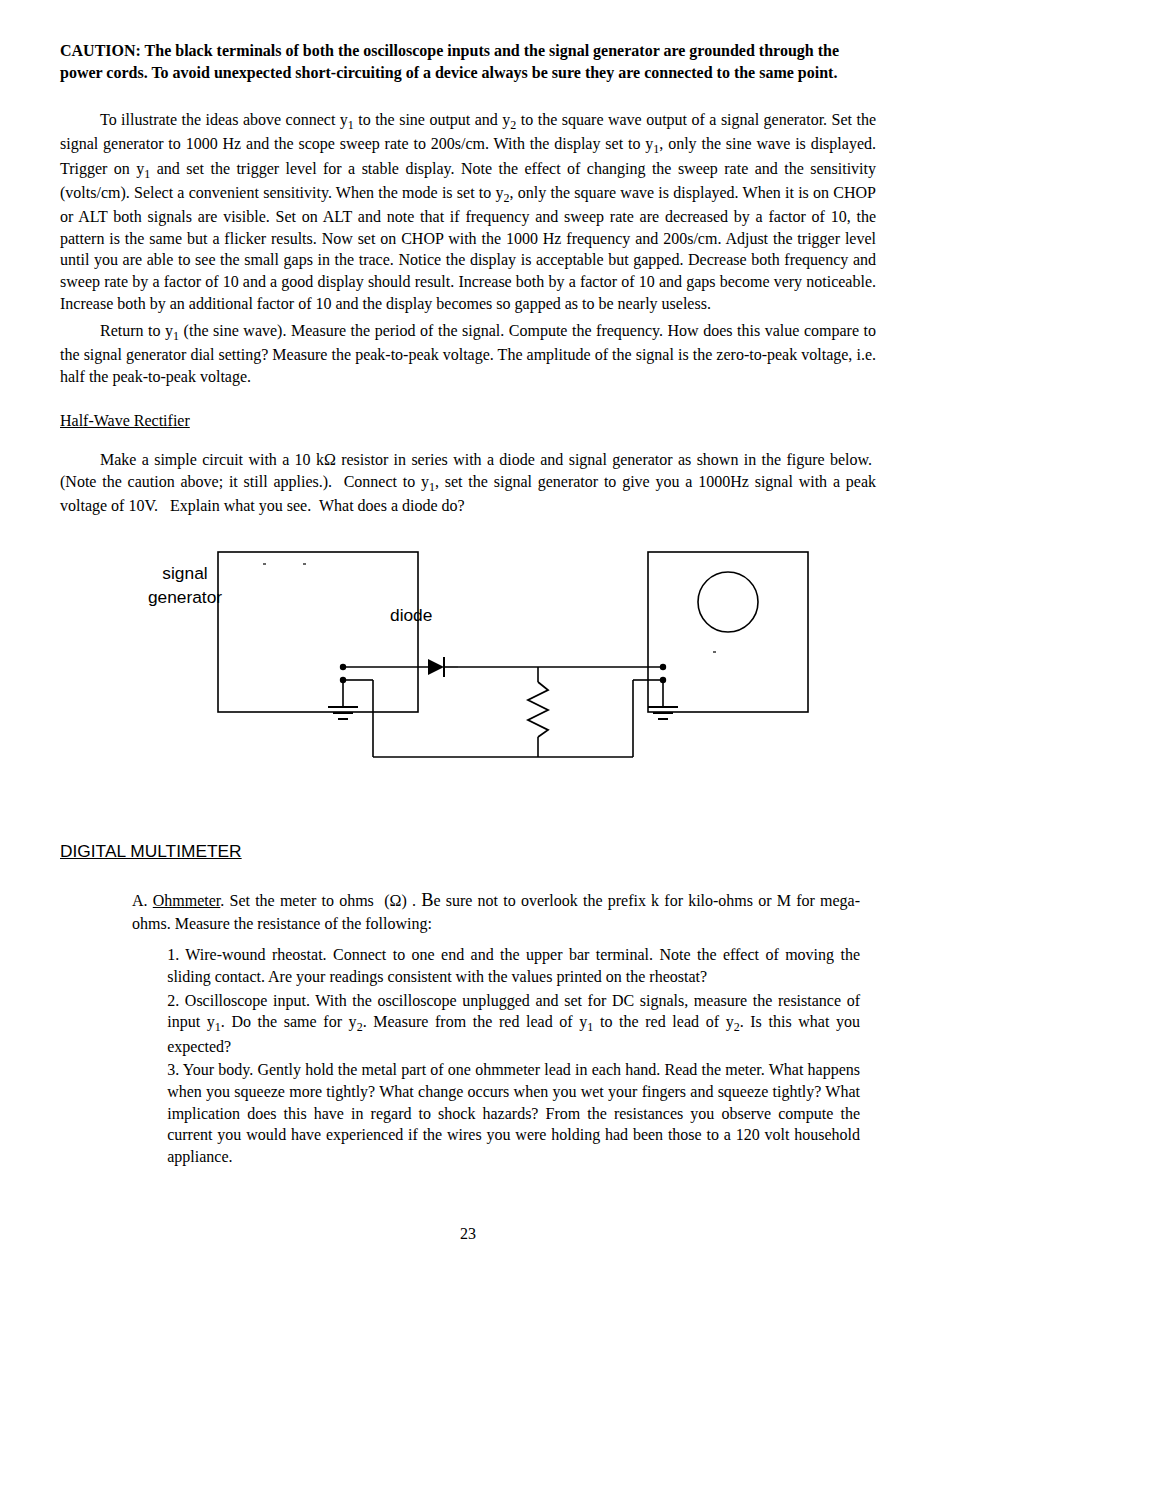CAUTION: The black terminals of both the oscilloscope inputs and the signal generator are grounded through the power cords. To avoid unexpected short-circuiting of a device always be sure they are connected to the same point.
To illustrate the ideas above connect y1 to the sine output and y2 to the square wave output of a signal generator. Set the signal generator to 1000 Hz and the scope sweep rate to 200s/cm. With the display set to y1, only the sine wave is displayed. Trigger on y1 and set the trigger level for a stable display. Note the effect of changing the sweep rate and the sensitivity (volts/cm). Select a convenient sensitivity. When the mode is set to y2, only the square wave is displayed. When it is on CHOP or ALT both signals are visible. Set on ALT and note that if frequency and sweep rate are decreased by a factor of 10, the pattern is the same but a flicker results. Now set on CHOP with the 1000 Hz frequency and 200s/cm. Adjust the trigger level until you are able to see the small gaps in the trace. Notice the display is acceptable but gapped. Decrease both frequency and sweep rate by a factor of 10 and a good display should result. Increase both by a factor of 10 and gaps become very noticeable. Increase both by an additional factor of 10 and the display becomes so gapped as to be nearly useless.
Return to y1 (the sine wave). Measure the period of the signal. Compute the frequency. How does this value compare to the signal generator dial setting? Measure the peak-to-peak voltage. The amplitude of the signal is the zero-to-peak voltage, i.e. half the peak-to-peak voltage.
Half-Wave Rectifier
Make a simple circuit with a 10 kΩ resistor in series with a diode and signal generator as shown in the figure below. (Note the caution above; it still applies.). Connect to y1, set the signal generator to give you a 1000Hz signal with a peak voltage of 10V. Explain what you see. What does a diode do?
signal
generator
diode
DIGITAL MULTIMETER
A. Ohmmeter. Set the meter to ohms (Ω) . Be sure not to overlook the prefix k for kilo-ohms or M for mega-ohms. Measure the resistance of the following:
1. Wire-wound rheostat. Connect to one end and the upper bar terminal. Note the effect of moving the sliding contact. Are your readings consistent with the values printed on the rheostat?
2. Oscilloscope input. With the oscilloscope unplugged and set for DC signals, measure the resistance of input y1. Do the same for y2. Measure from the red lead of y1 to the red lead of y2. Is this what you expected?
3. Your body. Gently hold the metal part of one ohmmeter lead in each hand. Read the meter. What happens when you squeeze more tightly? What change occurs when you wet your fingers and squeeze tightly? What implication does this have in regard to shock hazards? From the resistances you observe compute the current you would have experienced if the wires you were holding had been those to a 120 volt household appliance.
23